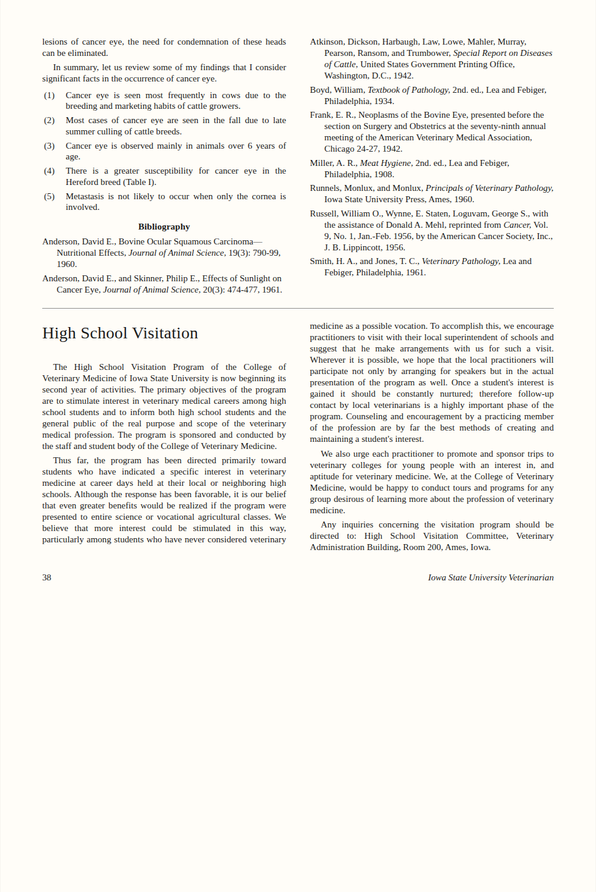lesions of cancer eye, the need for condemnation of these heads can be eliminated.
In summary, let us review some of my findings that I consider significant facts in the occurrence of cancer eye.
Cancer eye is seen most frequently in cows due to the breeding and marketing habits of cattle growers.
Most cases of cancer eye are seen in the fall due to late summer culling of cattle breeds.
Cancer eye is observed mainly in animals over 6 years of age.
There is a greater susceptibility for cancer eye in the Hereford breed (Table I).
Metastasis is not likely to occur when only the cornea is involved.
Bibliography
Anderson, David E., Bovine Ocular Squamous Carcinoma—Nutritional Effects, Journal of Animal Science, 19(3): 790-99, 1960.
Anderson, David E., and Skinner, Philip E., Effects of Sunlight on Cancer Eye, Journal of Animal Science, 20(3): 474-477, 1961.
Atkinson, Dickson, Harbaugh, Law, Lowe, Mahler, Murray, Pearson, Ransom, and Trumbower, Special Report on Diseases of Cattle, United States Government Printing Office, Washington, D.C., 1942.
Boyd, William, Textbook of Pathology, 2nd. ed., Lea and Febiger, Philadelphia, 1934.
Frank, E. R., Neoplasms of the Bovine Eye, presented before the section on Surgery and Obstetrics at the seventy-ninth annual meeting of the American Veterinary Medical Association, Chicago 24-27, 1942.
Miller, A. R., Meat Hygiene, 2nd. ed., Lea and Febiger, Philadelphia, 1908.
Runnels, Monlux, and Monlux, Principals of Veterinary Pathology, Iowa State University Press, Ames, 1960.
Russell, William O., Wynne, E. Staten, Loguvam, George S., with the assistance of Donald A. Mehl, reprinted from Cancer, Vol. 9, No. 1, Jan.-Feb. 1956, by the American Cancer Society, Inc., J. B. Lippincott, 1956.
Smith, H. A., and Jones, T. C., Veterinary Pathology, Lea and Febiger, Philadelphia, 1961.
High School Visitation
The High School Visitation Program of the College of Veterinary Medicine of Iowa State University is now beginning its second year of activities. The primary objectives of the program are to stimulate interest in veterinary medical careers among high school students and to inform both high school students and the general public of the real purpose and scope of the veterinary medical profession. The program is sponsored and conducted by the staff and student body of the College of Veterinary Medicine.
Thus far, the program has been directed primarily toward students who have indicated a specific interest in veterinary medicine at career days held at their local or neighboring high schools. Although the response has been favorable, it is our belief that even greater benefits would be realized if the program were presented to entire science or vocational agricultural classes. We believe that more interest could be stimulated in this way, particularly among students who have never considered veterinary medicine as a possible vocation. To accomplish this, we encourage practitioners to visit with their local superintendent of schools and suggest that he make arrangements with us for such a visit. Wherever it is possible, we hope that the local practitioners will participate not only by arranging for speakers but in the actual presentation of the program as well. Once a student's interest is gained it should be constantly nurtured; therefore follow-up contact by local veterinarians is a highly important phase of the program. Counseling and encouragement by a practicing member of the profession are by far the best methods of creating and maintaining a student's interest.
We also urge each practitioner to promote and sponsor trips to veterinary colleges for young people with an interest in, and aptitude for veterinary medicine. We, at the College of Veterinary Medicine, would be happy to conduct tours and programs for any group desirous of learning more about the profession of veterinary medicine.
Any inquiries concerning the visitation program should be directed to: High School Visitation Committee, Veterinary Administration Building, Room 200, Ames, Iowa.
38 Iowa State University Veterinarian